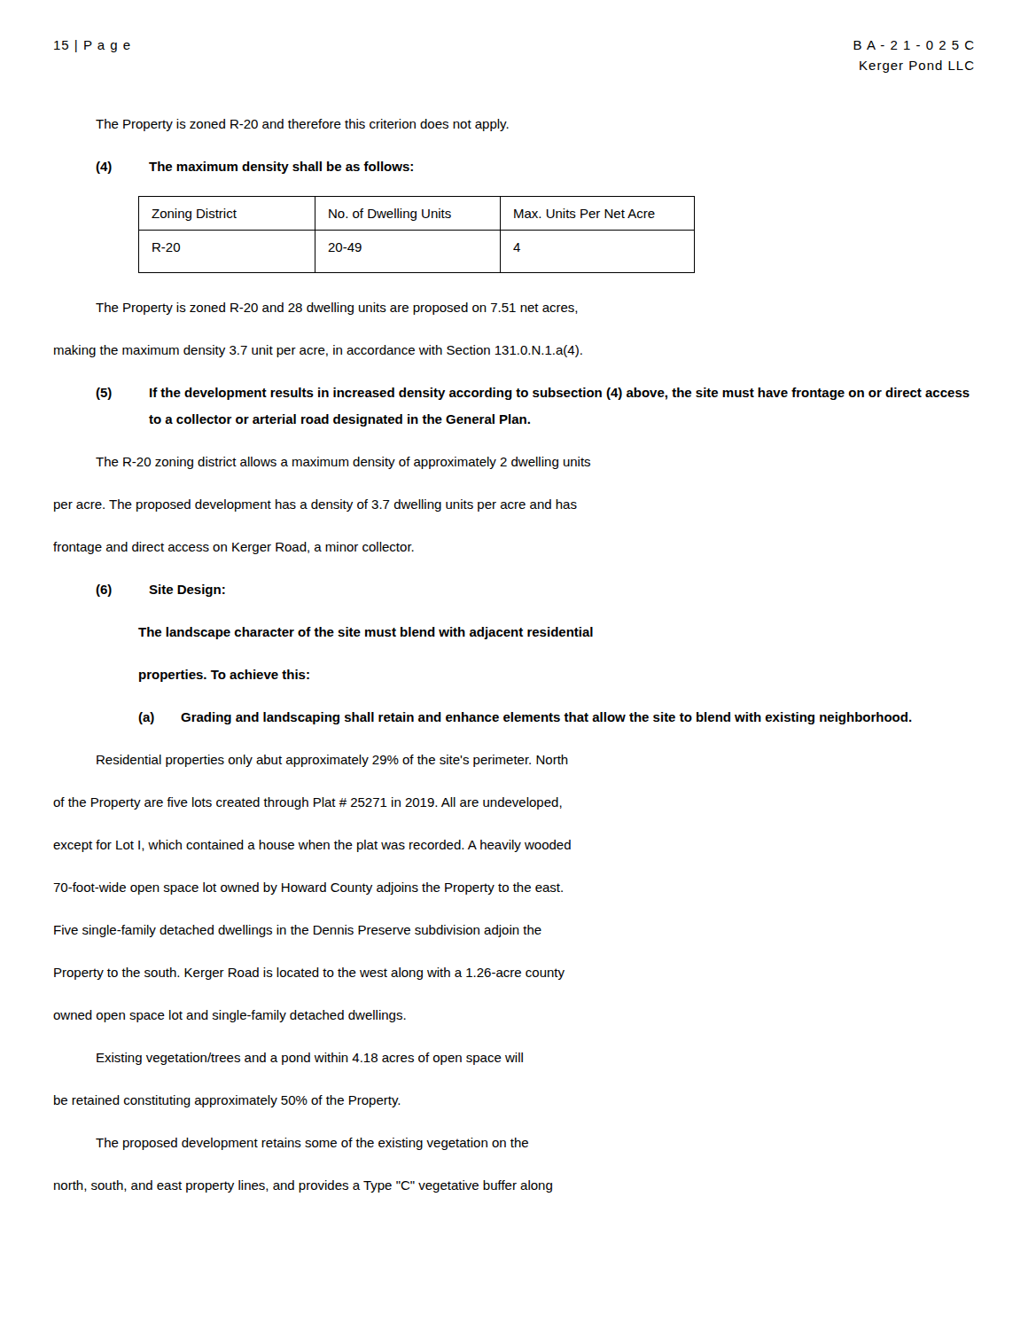15 | P a g e
B A - 2 1 - 0 2 5 C
Kerger Pond LLC
The Property is zoned R-20 and therefore this criterion does not apply.
(4) The maximum density shall be as follows:
| Zoning District | No. of Dwelling Units | Max. Units Per Net Acre |
| R-20 | 20-49 | 4 |
The Property is zoned R-20 and 28 dwelling units are proposed on 7.51 net acres,
making the maximum density 3.7 unit per acre, in accordance with Section 131.0.N.1.a(4).
(5) If the development results in increased density according to subsection (4) above, the site must have frontage on or direct access to a collector or arterial road designated in the General Plan.
The R-20 zoning district allows a maximum density of approximately 2 dwelling units
per acre. The proposed development has a density of 3.7 dwelling units per acre and has
frontage and direct access on Kerger Road, a minor collector.
(6) Site Design:
The landscape character of the site must blend with adjacent residential
properties. To achieve this:
(a) Grading and landscaping shall retain and enhance elements that allow the site to blend with existing neighborhood.
Residential properties only abut approximately 29% of the site's perimeter. North
of the Property are five lots created through Plat # 25271 in 2019. All are undeveloped,
except for Lot I, which contained a house when the plat was recorded. A heavily wooded
70-foot-wide open space lot owned by Howard County adjoins the Property to the east.
Five single-family detached dwellings in the Dennis Preserve subdivision adjoin the
Property to the south. Kerger Road is located to the west along with a 1.26-acre county
owned open space lot and single-family detached dwellings.
Existing vegetation/trees and a pond within 4.18 acres of open space will
be retained constituting approximately 50% of the Property.
The proposed development retains some of the existing vegetation on the
north, south, and east property lines, and provides a Type "C" vegetative buffer along